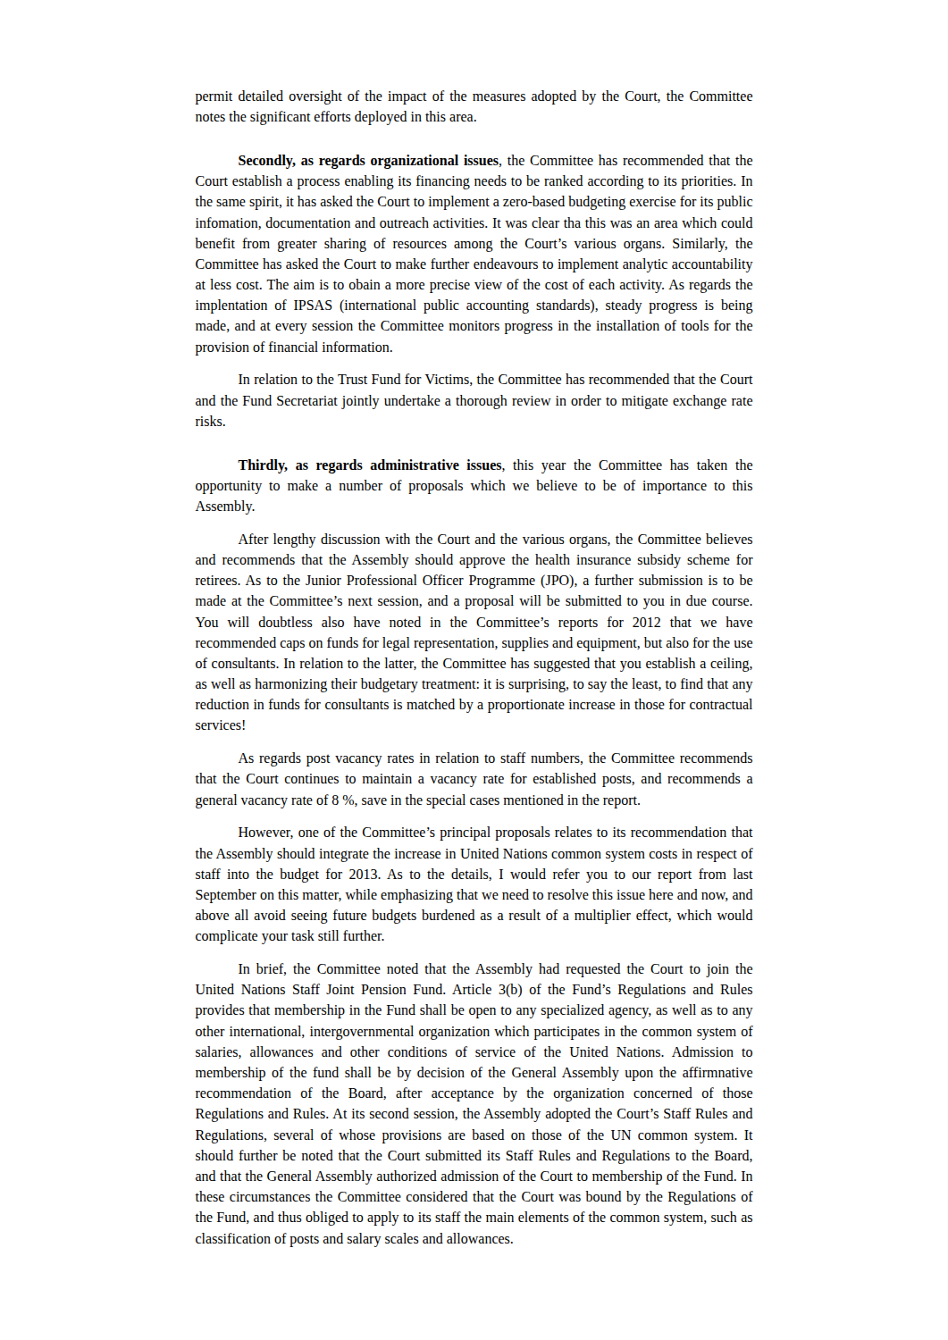permit detailed oversight of the impact of the measures adopted by the Court, the Committee notes the significant efforts deployed in this area.
Secondly, as regards organizational issues, the Committee has recommended that the Court establish a process enabling its financing needs to be ranked according to its priorities. In the same spirit, it has asked the Court to implement a zero-based budgeting exercise for its public infomation, documentation and outreach activities. It was clear tha this was an area which could benefit from greater sharing of resources among the Court’s various organs. Similarly, the Committee has asked the Court to make further endeavours to implement analytic accountability at less cost. The aim is to obain a more precise view of the cost of each activity. As regards the implentation of IPSAS (international public accounting standards), steady progress is being made, and at every session the Committee monitors progress in the installation of tools for the provision of financial information.
In relation to the Trust Fund for Victims, the Committee has recommended that the Court and the Fund Secretariat jointly undertake a thorough review in order to mitigate exchange rate risks.
Thirdly, as regards administrative issues, this year the Committee has taken the opportunity to make a number of proposals which we believe to be of importance to this Assembly.
After lengthy discussion with the Court and the various organs, the Committee believes and recommends that the Assembly should approve the health insurance subsidy scheme for retirees. As to the Junior Professional Officer Programme (JPO), a further submission is to be made at the Committee’s next session, and a proposal will be submitted to you in due course. You will doubtless also have noted in the Committee’s reports for 2012 that we have recommended caps on funds for legal representation, supplies and equipment, but also for the use of consultants. In relation to the latter, the Committee has suggested that you establish a ceiling, as well as harmonizing their budgetary treatment: it is surprising, to say the least, to find that any reduction in funds for consultants is matched by a proportionate increase in those for contractual services!
As regards post vacancy rates in relation to staff numbers, the Committee recommends that the Court continues to maintain a vacancy rate for established posts, and recommends a general vacancy rate of 8 %, save in the special cases mentioned in the report.
However, one of the Committee’s principal proposals relates to its recommendation that the Assembly should integrate the increase in United Nations common system costs in respect of staff into the budget for 2013. As to the details, I would refer you to our report from last September on this matter, while emphasizing that we need to resolve this issue here and now, and above all avoid seeing future budgets burdened as a result of a multiplier effect, which would complicate your task still further.
In brief, the Committee noted that the Assembly had requested the Court to join the United Nations Staff Joint Pension Fund. Article 3(b) of the Fund’s Regulations and Rules provides that membership in the Fund shall be open to any specialized agency, as well as to any other international, intergovernmental organization which participates in the common system of salaries, allowances and other conditions of service of the United Nations. Admission to membership of the fund shall be by decision of the General Assembly upon the affirmnative recommendation of the Board, after acceptance by the organization concerned of those Regulations and Rules. At its second session, the Assembly adopted the Court’s Staff Rules and Regulations, several of whose provisions are based on those of the UN common system. It should further be noted that the Court submitted its Staff Rules and Regulations to the Board, and that the General Assembly authorized admission of the Court to membership of the Fund. In these circumstances the Committee considered that the Court was bound by the Regulations of the Fund, and thus obliged to apply to its staff the main elements of the common system, such as classification of posts and salary scales and allowances.